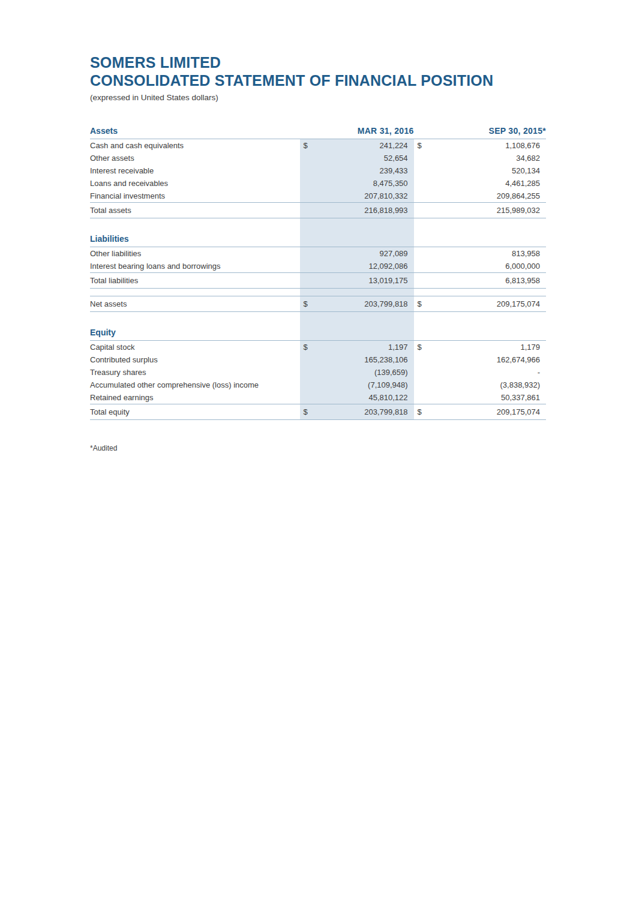SOMERS LIMITED
CONSOLIDATED STATEMENT OF FINANCIAL POSITION
(expressed in United States dollars)
| Assets | MAR 31, 2016 | SEP 30, 2015* |
| --- | --- | --- |
| Cash and cash equivalents | $ | 241,224 | $ | 1,108,676 |
| Other assets | | 52,654 | | 34,682 |
| Interest receivable | | 239,433 | | 520,134 |
| Loans and receivables | | 8,475,350 | | 4,461,285 |
| Financial investments | | 207,810,332 | | 209,864,255 |
| Total assets | | 216,818,993 | | 215,989,032 |
| Liabilities | | |
| Other liabilities | | 927,089 | | 813,958 |
| Interest bearing loans and borrowings | | 12,092,086 | | 6,000,000 |
| Total liabilities | | 13,019,175 | | 6,813,958 |
| Net assets | $ | 203,799,818 | $ | 209,175,074 |
| Equity | | |
| Capital stock | $ | 1,197 | $ | 1,179 |
| Contributed surplus | | 165,238,106 | | 162,674,966 |
| Treasury shares | | (139,659) | | - |
| Accumulated other comprehensive (loss) income | | (7,109,948) | | (3,838,932) |
| Retained earnings | | 45,810,122 | | 50,337,861 |
| Total equity | $ | 203,799,818 | $ | 209,175,074 |
*Audited